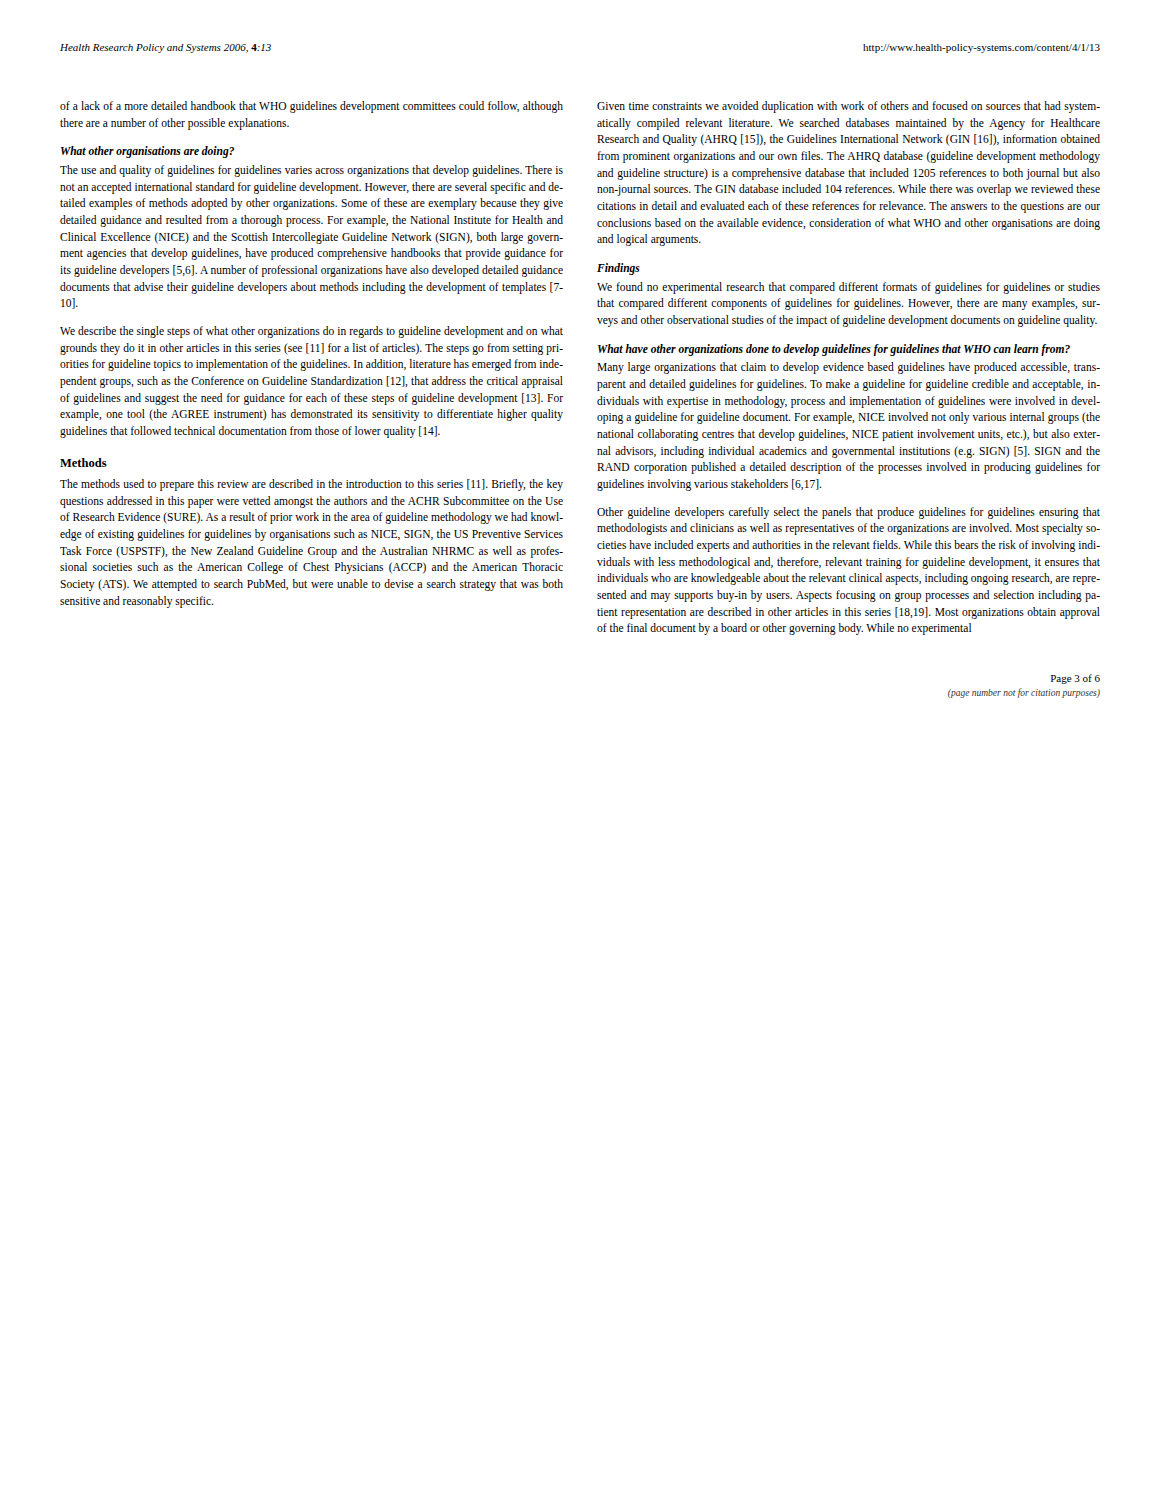Health Research Policy and Systems 2006, 4:13
http://www.health-policy-systems.com/content/4/1/13
of a lack of a more detailed handbook that WHO guidelines development committees could follow, although there are a number of other possible explanations.
What other organisations are doing?
The use and quality of guidelines for guidelines varies across organizations that develop guidelines. There is not an accepted international standard for guideline development. However, there are several specific and detailed examples of methods adopted by other organizations. Some of these are exemplary because they give detailed guidance and resulted from a thorough process. For example, the National Institute for Health and Clinical Excellence (NICE) and the Scottish Intercollegiate Guideline Network (SIGN), both large government agencies that develop guidelines, have produced comprehensive handbooks that provide guidance for its guideline developers [5,6]. A number of professional organizations have also developed detailed guidance documents that advise their guideline developers about methods including the development of templates [7-10].
We describe the single steps of what other organizations do in regards to guideline development and on what grounds they do it in other articles in this series (see [11] for a list of articles). The steps go from setting priorities for guideline topics to implementation of the guidelines. In addition, literature has emerged from independent groups, such as the Conference on Guideline Standardization [12], that address the critical appraisal of guidelines and suggest the need for guidance for each of these steps of guideline development [13]. For example, one tool (the AGREE instrument) has demonstrated its sensitivity to differentiate higher quality guidelines that followed technical documentation from those of lower quality [14].
Methods
The methods used to prepare this review are described in the introduction to this series [11]. Briefly, the key questions addressed in this paper were vetted amongst the authors and the ACHR Subcommittee on the Use of Research Evidence (SURE). As a result of prior work in the area of guideline methodology we had knowledge of existing guidelines for guidelines by organisations such as NICE, SIGN, the US Preventive Services Task Force (USPSTF), the New Zealand Guideline Group and the Australian NHRMC as well as professional societies such as the American College of Chest Physicians (ACCP) and the American Thoracic Society (ATS). We attempted to search PubMed, but were unable to devise a search strategy that was both sensitive and reasonably specific.
Given time constraints we avoided duplication with work of others and focused on sources that had systematically compiled relevant literature. We searched databases maintained by the Agency for Healthcare Research and Quality (AHRQ [15]), the Guidelines International Network (GIN [16]), information obtained from prominent organizations and our own files. The AHRQ database (guideline development methodology and guideline structure) is a comprehensive database that included 1205 references to both journal but also non-journal sources. The GIN database included 104 references. While there was overlap we reviewed these citations in detail and evaluated each of these references for relevance. The answers to the questions are our conclusions based on the available evidence, consideration of what WHO and other organisations are doing and logical arguments.
Findings
We found no experimental research that compared different formats of guidelines for guidelines or studies that compared different components of guidelines for guidelines. However, there are many examples, surveys and other observational studies of the impact of guideline development documents on guideline quality.
What have other organizations done to develop guidelines for guidelines that WHO can learn from?
Many large organizations that claim to develop evidence based guidelines have produced accessible, transparent and detailed guidelines for guidelines. To make a guideline for guideline credible and acceptable, individuals with expertise in methodology, process and implementation of guidelines were involved in developing a guideline for guideline document. For example, NICE involved not only various internal groups (the national collaborating centres that develop guidelines, NICE patient involvement units, etc.), but also external advisors, including individual academics and governmental institutions (e.g. SIGN) [5]. SIGN and the RAND corporation published a detailed description of the processes involved in producing guidelines for guidelines involving various stakeholders [6,17].
Other guideline developers carefully select the panels that produce guidelines for guidelines ensuring that methodologists and clinicians as well as representatives of the organizations are involved. Most specialty societies have included experts and authorities in the relevant fields. While this bears the risk of involving individuals with less methodological and, therefore, relevant training for guideline development, it ensures that individuals who are knowledgeable about the relevant clinical aspects, including ongoing research, are represented and may supports buy-in by users. Aspects focusing on group processes and selection including patient representation are described in other articles in this series [18,19]. Most organizations obtain approval of the final document by a board or other governing body. While no experimental
Page 3 of 6
(page number not for citation purposes)